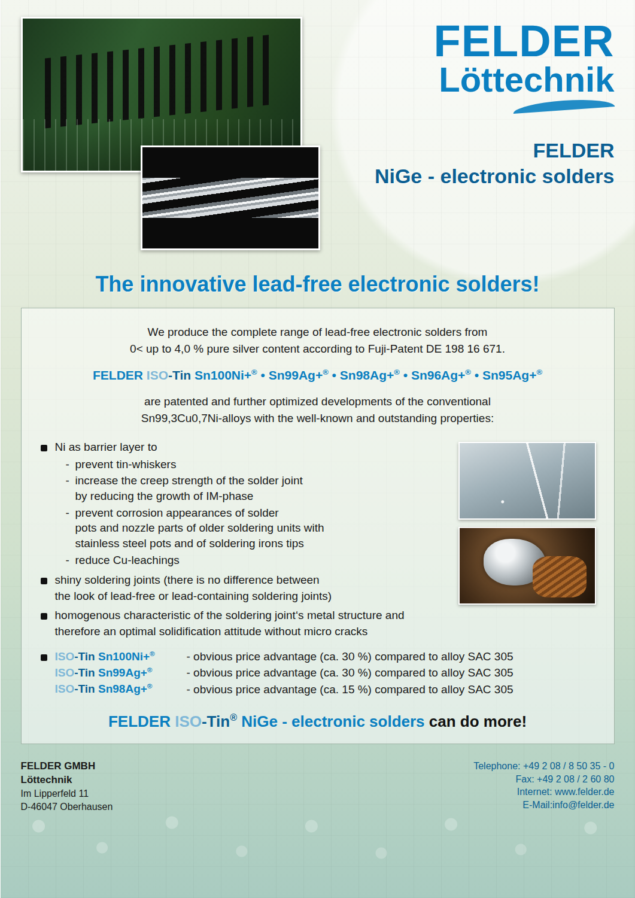FELDER
Löttechnik
FELDER
NiGe - electronic solders
The innovative lead-free electronic solders!
We produce the complete range of lead-free electronic solders from
0< up to 4,0 % pure silver content according to Fuji-Patent DE 198 16 671.
FELDER ISO-Tin Sn100Ni+® • Sn99Ag+® • Sn98Ag+® • Sn96Ag+® • Sn95Ag+®
are patented and further optimized developments of the conventional
Sn99,3Cu0,7Ni-alloys with the well-known and outstanding properties:
Ni as barrier layer to
prevent tin-whiskers
increase the creep strength of the solder joint
by reducing the growth of IM-phase
prevent corrosion appearances of solder
pots and nozzle parts of older soldering units with
stainless steel pots and of soldering irons tips
reduce Cu-leachings
shiny soldering joints (there is no difference between
the look of lead-free or lead-containing soldering joints)
homogenous characteristic of the soldering joint‘s metal structure and
therefore an optimal solidification attitude without micro cracks
ISO-Tin Sn100Ni+® - obvious price advantage (ca. 30 %) compared to alloy SAC 305
ISO-Tin Sn99Ag+® - obvious price advantage (ca. 30 %) compared to alloy SAC 305
ISO-Tin Sn98Ag+® - obvious price advantage (ca. 15 %) compared to alloy SAC 305
FELDER ISO-Tin® NiGe - electronic solders can do more!
FELDER GMBH Löttechnik Im Lipperfeld 11
D-46047 Oberhausen
Telephone: +49 2 08 / 8 50 35 - 0
Fax: +49 2 08 / 2 60 80
Internet: www.felder.de
E-Mail:info@felder.de